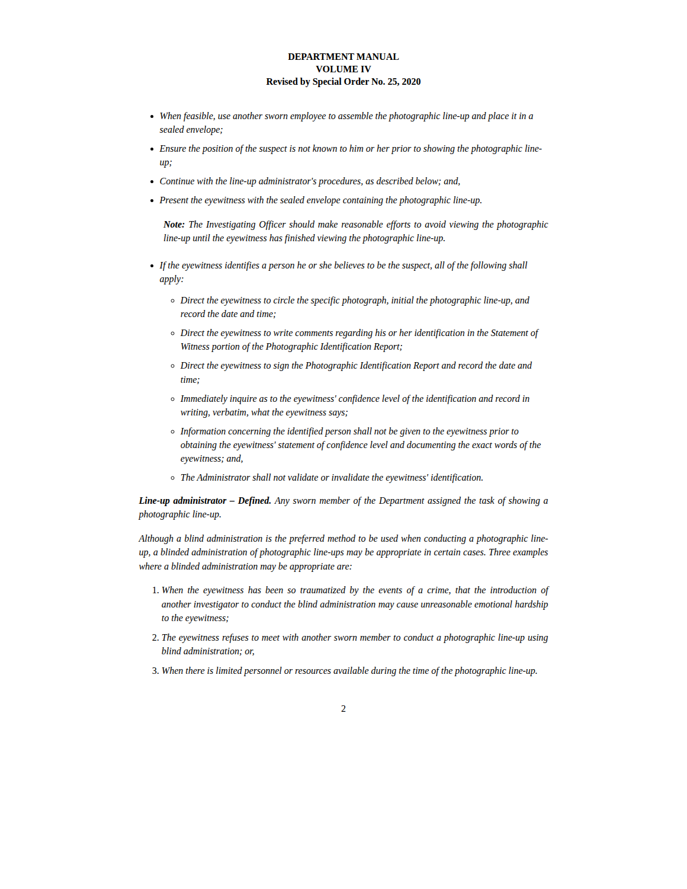DEPARTMENT MANUAL VOLUME IV Revised by Special Order No. 25, 2020
When feasible, use another sworn employee to assemble the photographic line-up and place it in a sealed envelope;
Ensure the position of the suspect is not known to him or her prior to showing the photographic line-up;
Continue with the line-up administrator's procedures, as described below; and,
Present the eyewitness with the sealed envelope containing the photographic line-up.
Note: The Investigating Officer should make reasonable efforts to avoid viewing the photographic line-up until the eyewitness has finished viewing the photographic line-up.
If the eyewitness identifies a person he or she believes to be the suspect, all of the following shall apply:
Direct the eyewitness to circle the specific photograph, initial the photographic line-up, and record the date and time;
Direct the eyewitness to write comments regarding his or her identification in the Statement of Witness portion of the Photographic Identification Report;
Direct the eyewitness to sign the Photographic Identification Report and record the date and time;
Immediately inquire as to the eyewitness' confidence level of the identification and record in writing, verbatim, what the eyewitness says;
Information concerning the identified person shall not be given to the eyewitness prior to obtaining the eyewitness' statement of confidence level and documenting the exact words of the eyewitness; and,
The Administrator shall not validate or invalidate the eyewitness' identification.
Line-up administrator – Defined. Any sworn member of the Department assigned the task of showing a photographic line-up.
Although a blind administration is the preferred method to be used when conducting a photographic line-up, a blinded administration of photographic line-ups may be appropriate in certain cases. Three examples where a blinded administration may be appropriate are:
When the eyewitness has been so traumatized by the events of a crime, that the introduction of another investigator to conduct the blind administration may cause unreasonable emotional hardship to the eyewitness;
The eyewitness refuses to meet with another sworn member to conduct a photographic line-up using blind administration; or,
When there is limited personnel or resources available during the time of the photographic line-up.
2